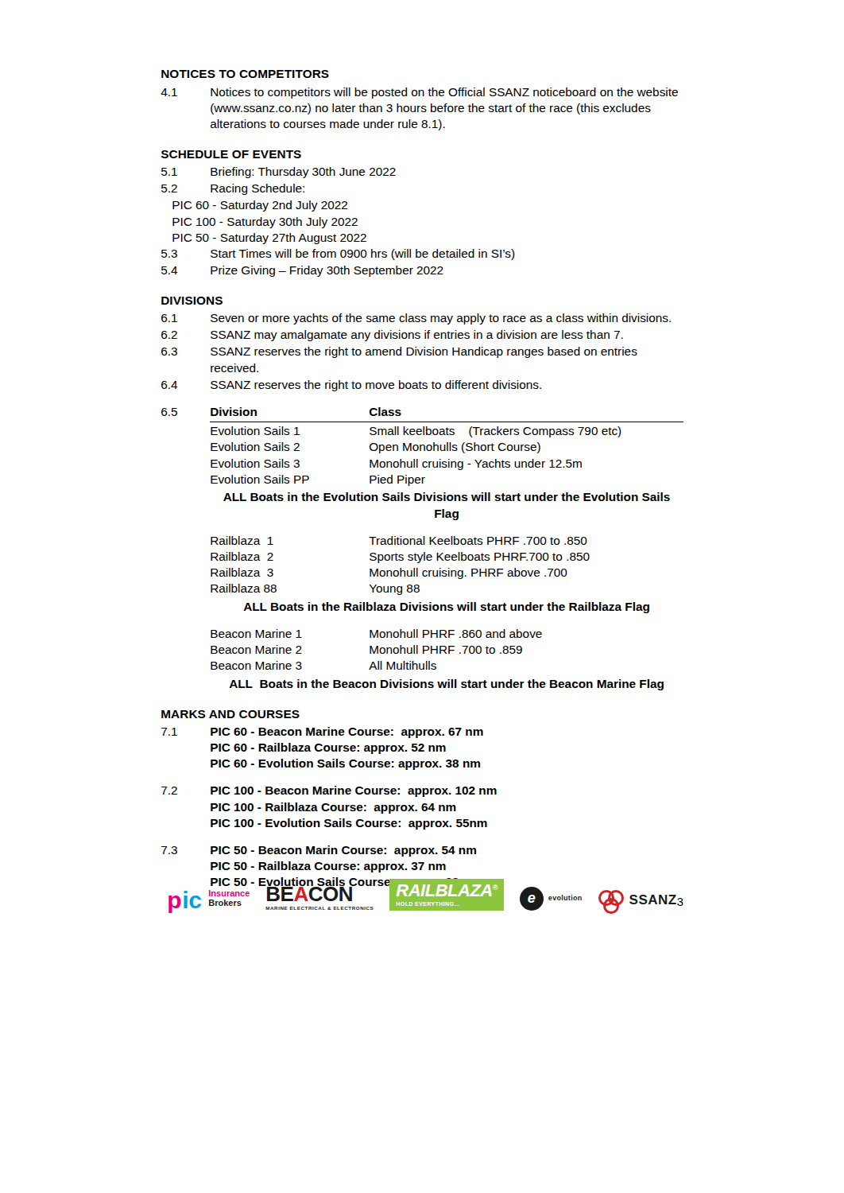NOTICES TO COMPETITORS
4.1
Notices to competitors will be posted on the Official SSANZ noticeboard on the website (www.ssanz.co.nz) no later than 3 hours before the start of the race (this excludes alterations to courses made under rule 8.1).
SCHEDULE OF EVENTS
5.1
Briefing: Thursday 30th June 2022
5.2
Racing Schedule:
PIC 60 - Saturday 2nd July 2022
PIC 100 - Saturday 30th July 2022
PIC 50 - Saturday 27th August 2022
5.3
Start Times will be from 0900 hrs (will be detailed in SI’s)
5.4
Prize Giving – Friday 30th September 2022
DIVISIONS
6.1
Seven or more yachts of the same class may apply to race as a class within divisions.
6.2
SSANZ may amalgamate any divisions if entries in a division are less than 7.
6.3
SSANZ reserves the right to amend Division Handicap ranges based on entries received.
6.4
SSANZ reserves the right to move boats to different divisions.
6.5
Division
Class
Evolution Sails 1
Small keelboats (Trackers Compass 790 etc)
Evolution Sails 2
Open Monohulls (Short Course)
Evolution Sails 3
Monohull cruising - Yachts under 12.5m
Evolution Sails PP
Pied Piper
ALL Boats in the Evolution Sails Divisions will start under the Evolution Sails Flag
Railblaza 1
Traditional Keelboats PHRF .700 to .850
Railblaza 2
Sports style Keelboats PHRF.700 to .850
Railblaza 3
Monohull cruising. PHRF above .700
Railblaza 88
Young 88
ALL Boats in the Railblaza Divisions will start under the Railblaza Flag
Beacon Marine 1
Monohull PHRF .860 and above
Beacon Marine 2
Monohull PHRF .700 to .859
Beacon Marine 3
All Multihulls
ALL Boats in the Beacon Divisions will start under the Beacon Marine Flag
MARKS AND COURSES
7.1
PIC 60 - Beacon Marine Course: approx. 67 nm
PIC 60 - Railblaza Course: approx. 52 nm
PIC 60 - Evolution Sails Course: approx. 38 nm
7.2
PIC 100 - Beacon Marine Course: approx. 102 nm
PIC 100 - Railblaza Course: approx. 64 nm
PIC 100 - Evolution Sails Course: approx. 55nm
7.3
PIC 50 - Beacon Marin Course: approx. 54 nm
PIC 50 - Railblaza Course: approx. 37 nm
PIC 50 - Evolution Sails Course: approx. 28 nm
p i c Insurance
Brokers
BEACON
MARINE ELECTRICAL & ELECTRONICS
RAILBLAZA®
HOLD EVERYTHING…
e evolution
SSANZ
3